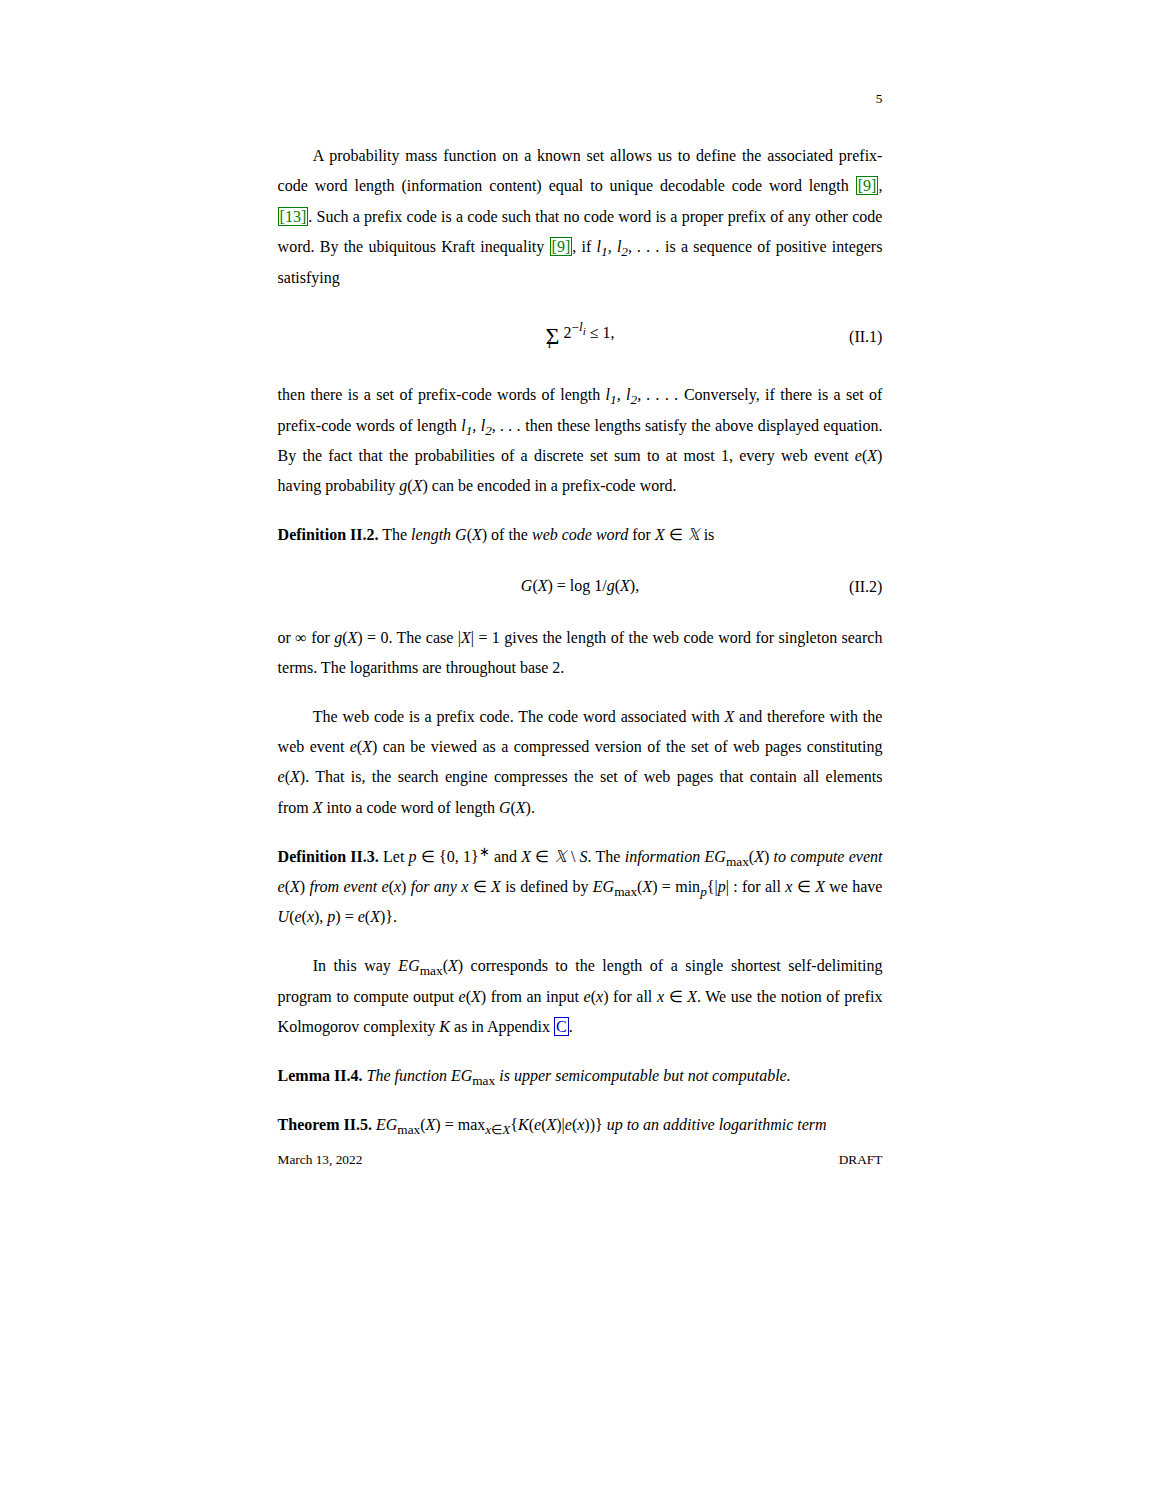5
A probability mass function on a known set allows us to define the associated prefix-code word length (information content) equal to unique decodable code word length [9], [13]. Such a prefix code is a code such that no code word is a proper prefix of any other code word. By the ubiquitous Kraft inequality [9], if l1, l2, . . . is a sequence of positive integers satisfying
Σi 2−li ≤ 1, (II.1)
then there is a set of prefix-code words of length l1, l2, . . . . Conversely, if there is a set of prefix-code words of length l1, l2, . . . then these lengths satisfy the above displayed equation. By the fact that the probabilities of a discrete set sum to at most 1, every web event e(X) having probability g(X) can be encoded in a prefix-code word.
Definition II.2. The length G(X) of the web code word for X ∈ 𝕏 is
G(X) = log 1/g(X), (II.2)
or ∞ for g(X) = 0. The case |X| = 1 gives the length of the web code word for singleton search terms. The logarithms are throughout base 2.
The web code is a prefix code. The code word associated with X and therefore with the web event e(X) can be viewed as a compressed version of the set of web pages constituting e(X). That is, the search engine compresses the set of web pages that contain all elements from X into a code word of length G(X).
Definition II.3. Let p ∈ {0, 1}∗ and X ∈ 𝕏 \ S. The information EGmax(X) to compute event e(X) from event e(x) for any x ∈ X is defined by EGmax(X) = minp{|p| : for all x ∈ X we have U(e(x), p) = e(X)}.
In this way EGmax(X) corresponds to the length of a single shortest self-delimiting program to compute output e(X) from an input e(x) for all x ∈ X. We use the notion of prefix Kolmogorov complexity K as in Appendix C.
Lemma II.4. The function EGmax is upper semicomputable but not computable.
Theorem II.5. EGmax(X) = maxx∈X{K(e(X)|e(x))} up to an additive logarithmic term
March 13, 2022 DRAFT